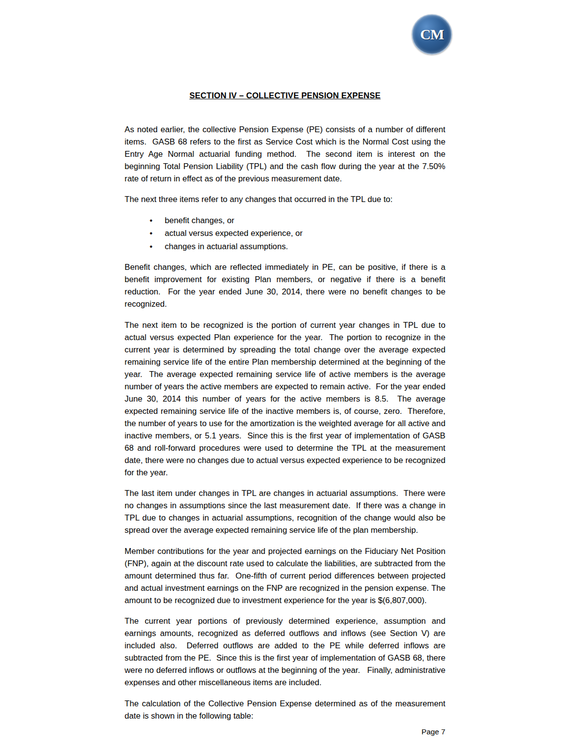CM
SECTION IV – COLLECTIVE PENSION EXPENSE
As noted earlier, the collective Pension Expense (PE) consists of a number of different items. GASB 68 refers to the first as Service Cost which is the Normal Cost using the Entry Age Normal actuarial funding method. The second item is interest on the beginning Total Pension Liability (TPL) and the cash flow during the year at the 7.50% rate of return in effect as of the previous measurement date.
The next three items refer to any changes that occurred in the TPL due to:
benefit changes, or
actual versus expected experience, or
changes in actuarial assumptions.
Benefit changes, which are reflected immediately in PE, can be positive, if there is a benefit improvement for existing Plan members, or negative if there is a benefit reduction. For the year ended June 30, 2014, there were no benefit changes to be recognized.
The next item to be recognized is the portion of current year changes in TPL due to actual versus expected Plan experience for the year. The portion to recognize in the current year is determined by spreading the total change over the average expected remaining service life of the entire Plan membership determined at the beginning of the year. The average expected remaining service life of active members is the average number of years the active members are expected to remain active. For the year ended June 30, 2014 this number of years for the active members is 8.5. The average expected remaining service life of the inactive members is, of course, zero. Therefore, the number of years to use for the amortization is the weighted average for all active and inactive members, or 5.1 years. Since this is the first year of implementation of GASB 68 and roll-forward procedures were used to determine the TPL at the measurement date, there were no changes due to actual versus expected experience to be recognized for the year.
The last item under changes in TPL are changes in actuarial assumptions. There were no changes in assumptions since the last measurement date. If there was a change in TPL due to changes in actuarial assumptions, recognition of the change would also be spread over the average expected remaining service life of the plan membership.
Member contributions for the year and projected earnings on the Fiduciary Net Position (FNP), again at the discount rate used to calculate the liabilities, are subtracted from the amount determined thus far. One-fifth of current period differences between projected and actual investment earnings on the FNP are recognized in the pension expense. The amount to be recognized due to investment experience for the year is $(6,807,000).
The current year portions of previously determined experience, assumption and earnings amounts, recognized as deferred outflows and inflows (see Section V) are included also. Deferred outflows are added to the PE while deferred inflows are subtracted from the PE. Since this is the first year of implementation of GASB 68, there were no deferred inflows or outflows at the beginning of the year. Finally, administrative expenses and other miscellaneous items are included.
The calculation of the Collective Pension Expense determined as of the measurement date is shown in the following table:
Page 7